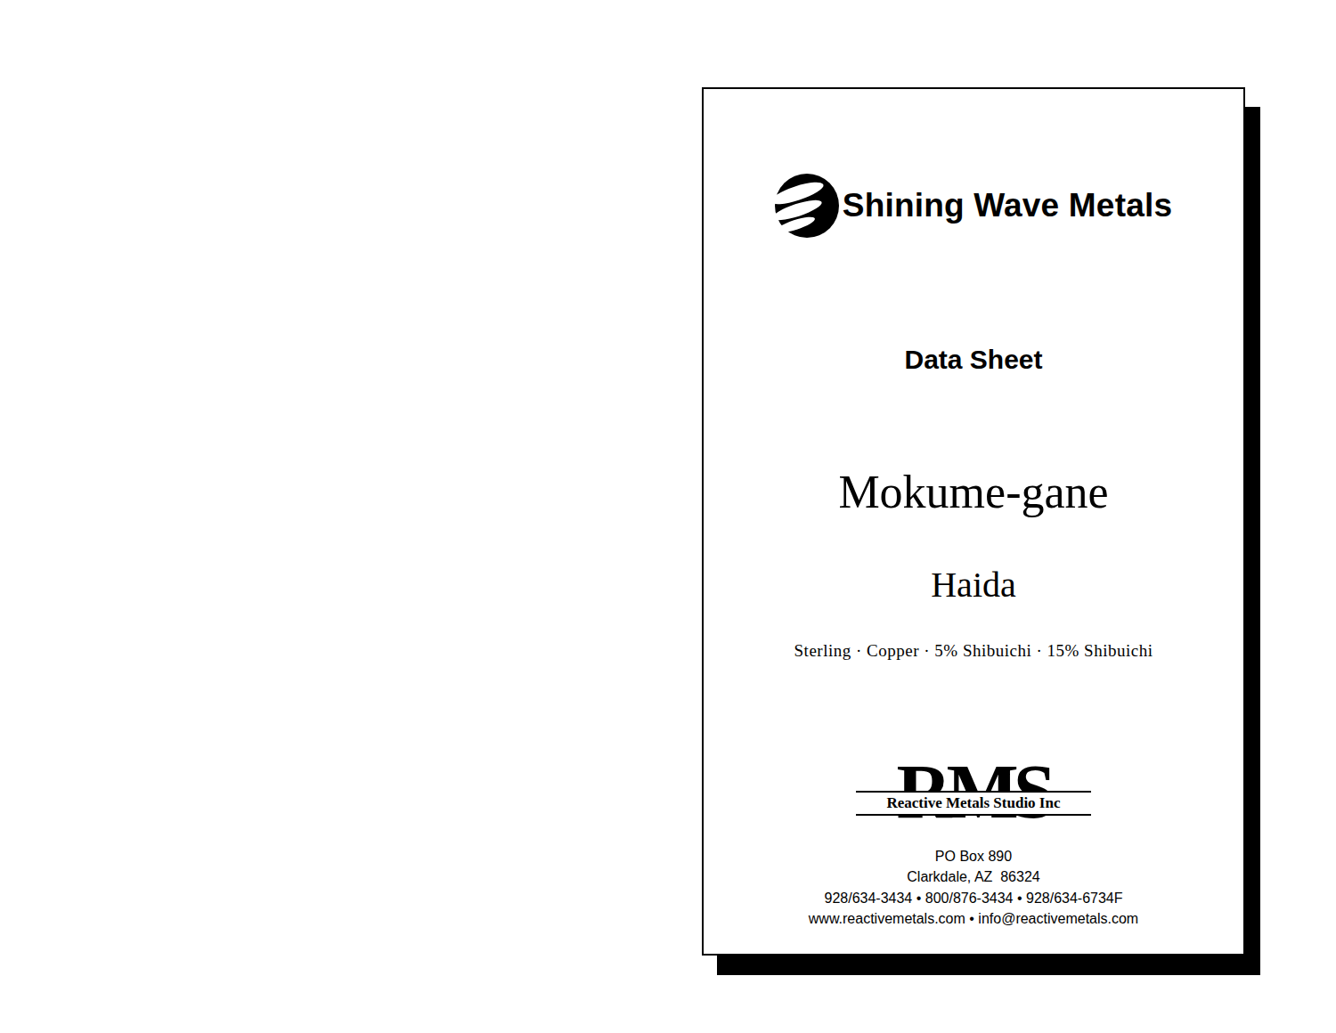Shining Wave Metals
Data Sheet
Mokume-gane
Haida
Sterling · Copper · 5% Shibuichi · 15% Shibuichi
RMS
Reactive Metals Studio Inc
PO Box 890
Clarkdale, AZ 86324
928/634-3434 • 800/876-3434 • 928/634-6734F
www.reactivemetals.com • info@reactivemetals.com